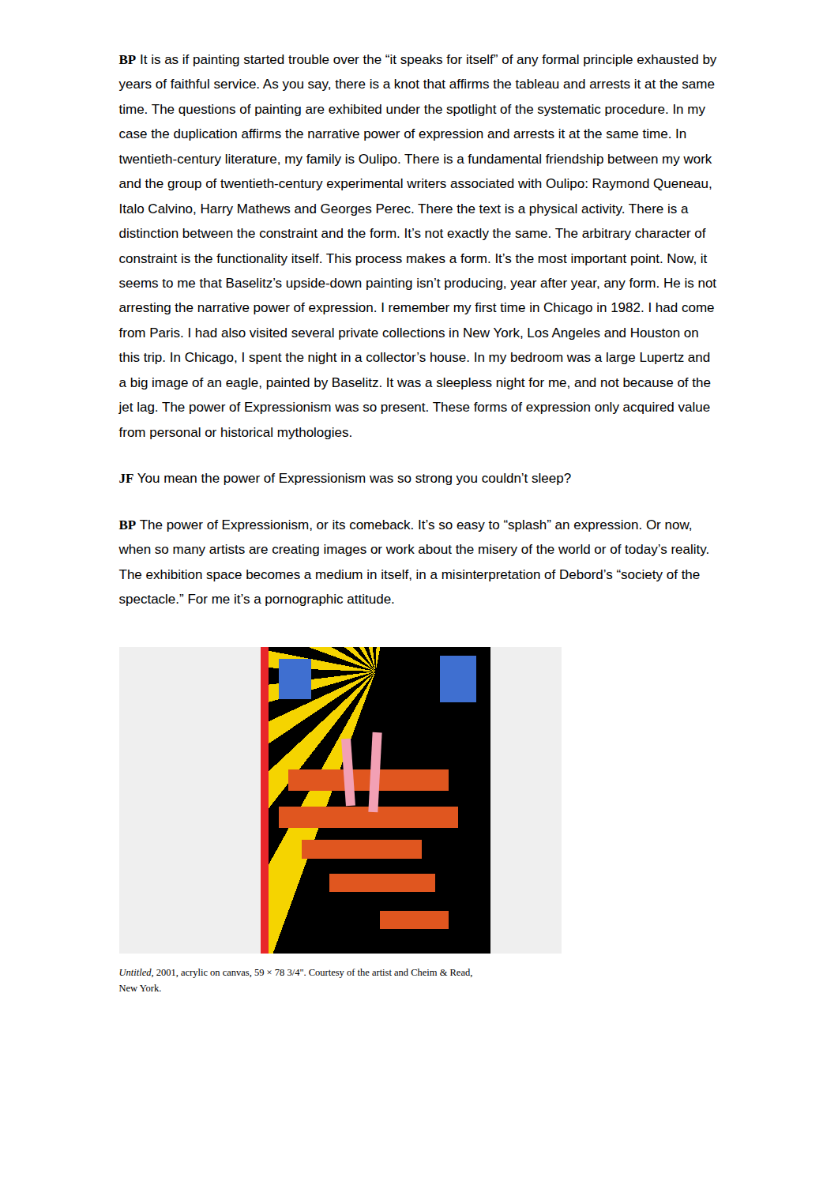BP It is as if painting started trouble over the “it speaks for itself” of any formal principle exhausted by years of faithful service. As you say, there is a knot that affirms the tableau and arrests it at the same time. The questions of painting are exhibited under the spotlight of the systematic procedure. In my case the duplication affirms the narrative power of expression and arrests it at the same time. In twentieth-century literature, my family is Oulipo. There is a fundamental friendship between my work and the group of twentieth-century experimental writers associated with Oulipo: Raymond Queneau, Italo Calvino, Harry Mathews and Georges Perec. There the text is a physical activity. There is a distinction between the constraint and the form. It’s not exactly the same. The arbitrary character of constraint is the functionality itself. This process makes a form. It’s the most important point. Now, it seems to me that Baselitz’s upside-down painting isn’t producing, year after year, any form. He is not arresting the narrative power of expression. I remember my first time in Chicago in 1982. I had come from Paris. I had also visited several private collections in New York, Los Angeles and Houston on this trip. In Chicago, I spent the night in a collector’s house. In my bedroom was a large Lupertz and a big image of an eagle, painted by Baselitz. It was a sleepless night for me, and not because of the jet lag. The power of Expressionism was so present. These forms of expression only acquired value from personal or historical mythologies.
JF You mean the power of Expressionism was so strong you couldn’t sleep?
BP The power of Expressionism, or its comeback. It’s so easy to “splash” an expression. Or now, when so many artists are creating images or work about the misery of the world or of today’s reality. The exhibition space becomes a medium in itself, in a misinterpretation of Debord’s “society of the spectacle.” For me it’s a pornographic attitude.
Untitled, 2001, acrylic on canvas, 59 × 78 3/4". Courtesy of the artist and Cheim & Read,
New York.